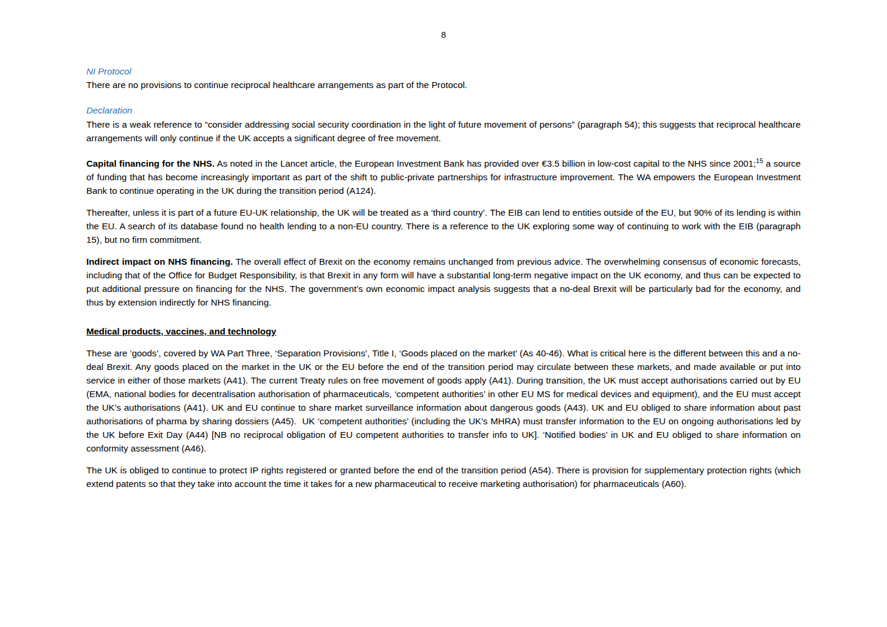8
NI Protocol
There are no provisions to continue reciprocal healthcare arrangements as part of the Protocol.
Declaration
There is a weak reference to “consider addressing social security coordination in the light of future movement of persons” (paragraph 54); this suggests that reciprocal healthcare arrangements will only continue if the UK accepts a significant degree of free movement.
Capital financing for the NHS. As noted in the Lancet article, the European Investment Bank has provided over €3.5 billion in low-cost capital to the NHS since 2001;15 a source of funding that has become increasingly important as part of the shift to public-private partnerships for infrastructure improvement. The WA empowers the European Investment Bank to continue operating in the UK during the transition period (A124).
Thereafter, unless it is part of a future EU-UK relationship, the UK will be treated as a ‘third country’. The EIB can lend to entities outside of the EU, but 90% of its lending is within the EU. A search of its database found no health lending to a non-EU country. There is a reference to the UK exploring some way of continuing to work with the EIB (paragraph 15), but no firm commitment.
Indirect impact on NHS financing. The overall effect of Brexit on the economy remains unchanged from previous advice. The overwhelming consensus of economic forecasts, including that of the Office for Budget Responsibility, is that Brexit in any form will have a substantial long-term negative impact on the UK economy, and thus can be expected to put additional pressure on financing for the NHS. The government’s own economic impact analysis suggests that a no-deal Brexit will be particularly bad for the economy, and thus by extension indirectly for NHS financing.
Medical products, vaccines, and technology
These are ‘goods’, covered by WA Part Three, ‘Separation Provisions’, Title I, ‘Goods placed on the market’ (As 40-46). What is critical here is the different between this and a no-deal Brexit. Any goods placed on the market in the UK or the EU before the end of the transition period may circulate between these markets, and made available or put into service in either of those markets (A41). The current Treaty rules on free movement of goods apply (A41). During transition, the UK must accept authorisations carried out by EU (EMA, national bodies for decentralisation authorisation of pharmaceuticals, ‘competent authorities’ in other EU MS for medical devices and equipment), and the EU must accept the UK’s authorisations (A41). UK and EU continue to share market surveillance information about dangerous goods (A43). UK and EU obliged to share information about past authorisations of pharma by sharing dossiers (A45). UK ‘competent authorities’ (including the UK’s MHRA) must transfer information to the EU on ongoing authorisations led by the UK before Exit Day (A44) [NB no reciprocal obligation of EU competent authorities to transfer info to UK]. ‘Notified bodies’ in UK and EU obliged to share information on conformity assessment (A46).
The UK is obliged to continue to protect IP rights registered or granted before the end of the transition period (A54). There is provision for supplementary protection rights (which extend patents so that they take into account the time it takes for a new pharmaceutical to receive marketing authorisation) for pharmaceuticals (A60).